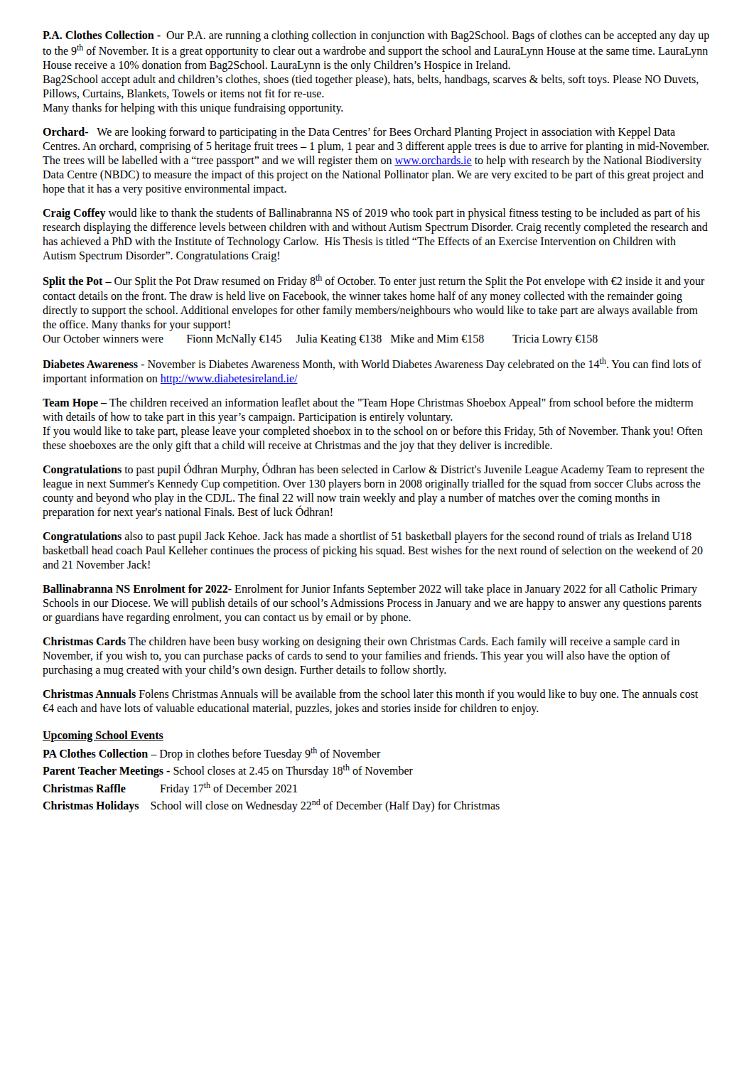P.A. Clothes Collection - Our P.A. are running a clothing collection in conjunction with Bag2School. Bags of clothes can be accepted any day up to the 9th of November. It is a great opportunity to clear out a wardrobe and support the school and LauraLynn House at the same time. LauraLynn House receive a 10% donation from Bag2School. LauraLynn is the only Children’s Hospice in Ireland.
Bag2School accept adult and children’s clothes, shoes (tied together please), hats, belts, handbags, scarves & belts, soft toys. Please NO Duvets, Pillows, Curtains, Blankets, Towels or items not fit for re-use.
Many thanks for helping with this unique fundraising opportunity.
Orchard- We are looking forward to participating in the Data Centres’ for Bees Orchard Planting Project in association with Keppel Data Centres. An orchard, comprising of 5 heritage fruit trees – 1 plum, 1 pear and 3 different apple trees is due to arrive for planting in mid-November. The trees will be labelled with a “tree passport” and we will register them on www.orchards.ie to help with research by the National Biodiversity Data Centre (NBDC) to measure the impact of this project on the National Pollinator plan. We are very excited to be part of this great project and hope that it has a very positive environmental impact.
Craig Coffey would like to thank the students of Ballinabranna NS of 2019 who took part in physical fitness testing to be included as part of his research displaying the difference levels between children with and without Autism Spectrum Disorder. Craig recently completed the research and has achieved a PhD with the Institute of Technology Carlow. His Thesis is titled “The Effects of an Exercise Intervention on Children with Autism Spectrum Disorder”. Congratulations Craig!
Split the Pot – Our Split the Pot Draw resumed on Friday 8th of October. To enter just return the Split the Pot envelope with €2 inside it and your contact details on the front. The draw is held live on Facebook, the winner takes home half of any money collected with the remainder going directly to support the school. Additional envelopes for other family members/neighbours who would like to take part are always available from the office. Many thanks for your support!
Our October winners were Fionn McNally €145 Julia Keating €138 Mike and Mim €158 Tricia Lowry €158
Diabetes Awareness - November is Diabetes Awareness Month, with World Diabetes Awareness Day celebrated on the 14th. You can find lots of important information on http://www.diabetesireland.ie/
Team Hope – The children received an information leaflet about the "Team Hope Christmas Shoebox Appeal" from school before the midterm with details of how to take part in this year’s campaign. Participation is entirely voluntary.
If you would like to take part, please leave your completed shoebox in to the school on or before this Friday, 5th of November. Thank you! Often these shoeboxes are the only gift that a child will receive at Christmas and the joy that they deliver is incredible.
Congratulations to past pupil Ódhran Murphy, Ódhran has been selected in Carlow & District's Juvenile League Academy Team to represent the league in next Summer's Kennedy Cup competition. Over 130 players born in 2008 originally trialled for the squad from soccer Clubs across the county and beyond who play in the CDJL. The final 22 will now train weekly and play a number of matches over the coming months in preparation for next year's national Finals. Best of luck Ódhran!
Congratulations also to past pupil Jack Kehoe. Jack has made a shortlist of 51 basketball players for the second round of trials as Ireland U18 basketball head coach Paul Kelleher continues the process of picking his squad. Best wishes for the next round of selection on the weekend of 20 and 21 November Jack!
Ballinabranna NS Enrolment for 2022- Enrolment for Junior Infants September 2022 will take place in January 2022 for all Catholic Primary Schools in our Diocese. We will publish details of our school’s Admissions Process in January and we are happy to answer any questions parents or guardians have regarding enrolment, you can contact us by email or by phone.
Christmas Cards The children have been busy working on designing their own Christmas Cards. Each family will receive a sample card in November, if you wish to, you can purchase packs of cards to send to your families and friends. This year you will also have the option of purchasing a mug created with your child’s own design. Further details to follow shortly.
Christmas Annuals Folens Christmas Annuals will be available from the school later this month if you would like to buy one. The annuals cost €4 each and have lots of valuable educational material, puzzles, jokes and stories inside for children to enjoy.
Upcoming School Events
PA Clothes Collection – Drop in clothes before Tuesday 9th of November
Parent Teacher Meetings - School closes at 2.45 on Thursday 18th of November
Christmas Raffle Friday 17th of December 2021
Christmas Holidays School will close on Wednesday 22nd of December (Half Day) for Christmas